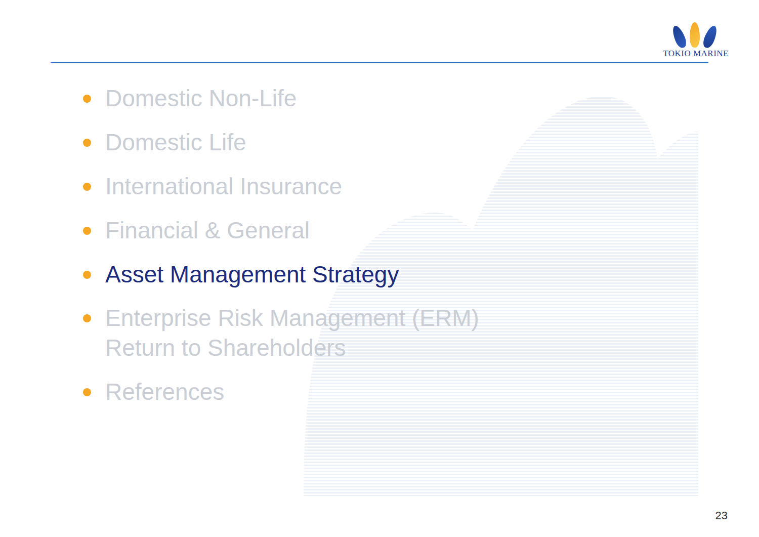TOKIO MARINE
Domestic Non-Life
Domestic Life
International Insurance
Financial & General
Asset Management Strategy
Enterprise Risk Management (ERM)Return to Shareholders
References
23